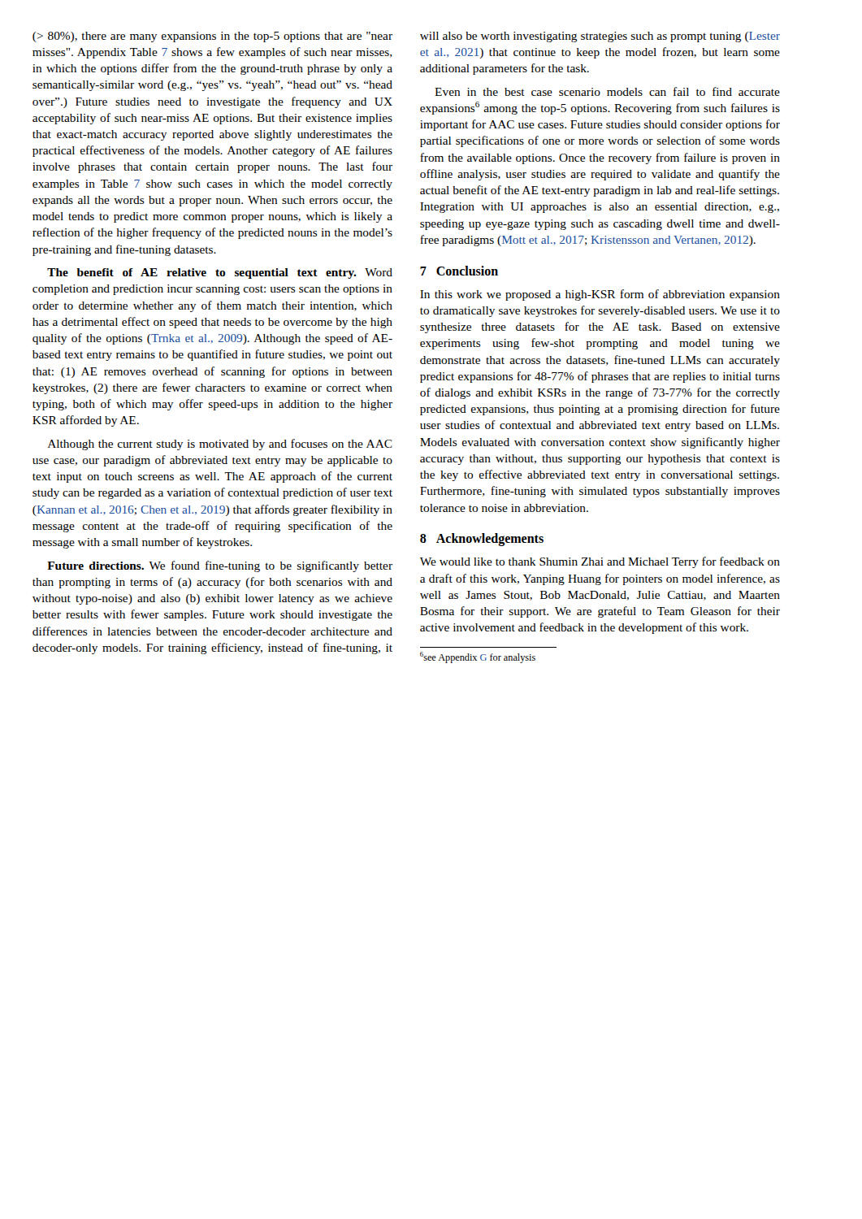(> 80%), there are many expansions in the top-5 options that are "near misses". Appendix Table 7 shows a few examples of such near misses, in which the options differ from the the ground-truth phrase by only a semantically-similar word (e.g., “yes” vs. “yeah”, “head out” vs. “head over”.) Future studies need to investigate the frequency and UX acceptability of such near-miss AE options. But their existence implies that exact-match accuracy reported above slightly underestimates the practical effectiveness of the models. Another category of AE failures involve phrases that contain certain proper nouns. The last four examples in Table 7 show such cases in which the model correctly expands all the words but a proper noun. When such errors occur, the model tends to predict more common proper nouns, which is likely a reflection of the higher frequency of the predicted nouns in the model’s pre-training and fine-tuning datasets.
The benefit of AE relative to sequential text entry. Word completion and prediction incur scanning cost: users scan the options in order to determine whether any of them match their intention, which has a detrimental effect on speed that needs to be overcome by the high quality of the options (Trnka et al., 2009). Although the speed of AE-based text entry remains to be quantified in future studies, we point out that: (1) AE removes overhead of scanning for options in between keystrokes, (2) there are fewer characters to examine or correct when typing, both of which may offer speed-ups in addition to the higher KSR afforded by AE.
Although the current study is motivated by and focuses on the AAC use case, our paradigm of abbreviated text entry may be applicable to text input on touch screens as well. The AE approach of the current study can be regarded as a variation of contextual prediction of user text (Kannan et al., 2016; Chen et al., 2019) that affords greater flexibility in message content at the trade-off of requiring specification of the message with a small number of keystrokes.
Future directions. We found fine-tuning to be significantly better than prompting in terms of (a) accuracy (for both scenarios with and without typo-noise) and also (b) exhibit lower latency as we achieve better results with fewer samples. Future work should investigate the differences in latencies between the encoder-decoder architecture and decoder-only models. For training efficiency, instead of fine-tuning, it will also be worth investigating strategies such as prompt tuning (Lester et al., 2021) that continue to keep the model frozen, but learn some additional parameters for the task.
Even in the best case scenario models can fail to find accurate expansions6 among the top-5 options. Recovering from such failures is important for AAC use cases. Future studies should consider options for partial specifications of one or more words or selection of some words from the available options. Once the recovery from failure is proven in offline analysis, user studies are required to validate and quantify the actual benefit of the AE text-entry paradigm in lab and real-life settings. Integration with UI approaches is also an essential direction, e.g., speeding up eye-gaze typing such as cascading dwell time and dwell-free paradigms (Mott et al., 2017; Kristensson and Vertanen, 2012).
7 Conclusion
In this work we proposed a high-KSR form of abbreviation expansion to dramatically save keystrokes for severely-disabled users. We use it to synthesize three datasets for the AE task. Based on extensive experiments using few-shot prompting and model tuning we demonstrate that across the datasets, fine-tuned LLMs can accurately predict expansions for 48-77% of phrases that are replies to initial turns of dialogs and exhibit KSRs in the range of 73-77% for the correctly predicted expansions, thus pointing at a promising direction for future user studies of contextual and abbreviated text entry based on LLMs. Models evaluated with conversation context show significantly higher accuracy than without, thus supporting our hypothesis that context is the key to effective abbreviated text entry in conversational settings. Furthermore, fine-tuning with simulated typos substantially improves tolerance to noise in abbreviation.
8 Acknowledgements
We would like to thank Shumin Zhai and Michael Terry for feedback on a draft of this work, Yanping Huang for pointers on model inference, as well as James Stout, Bob MacDonald, Julie Cattiau, and Maarten Bosma for their support. We are grateful to Team Gleason for their active involvement and feedback in the development of this work.
6see Appendix G for analysis